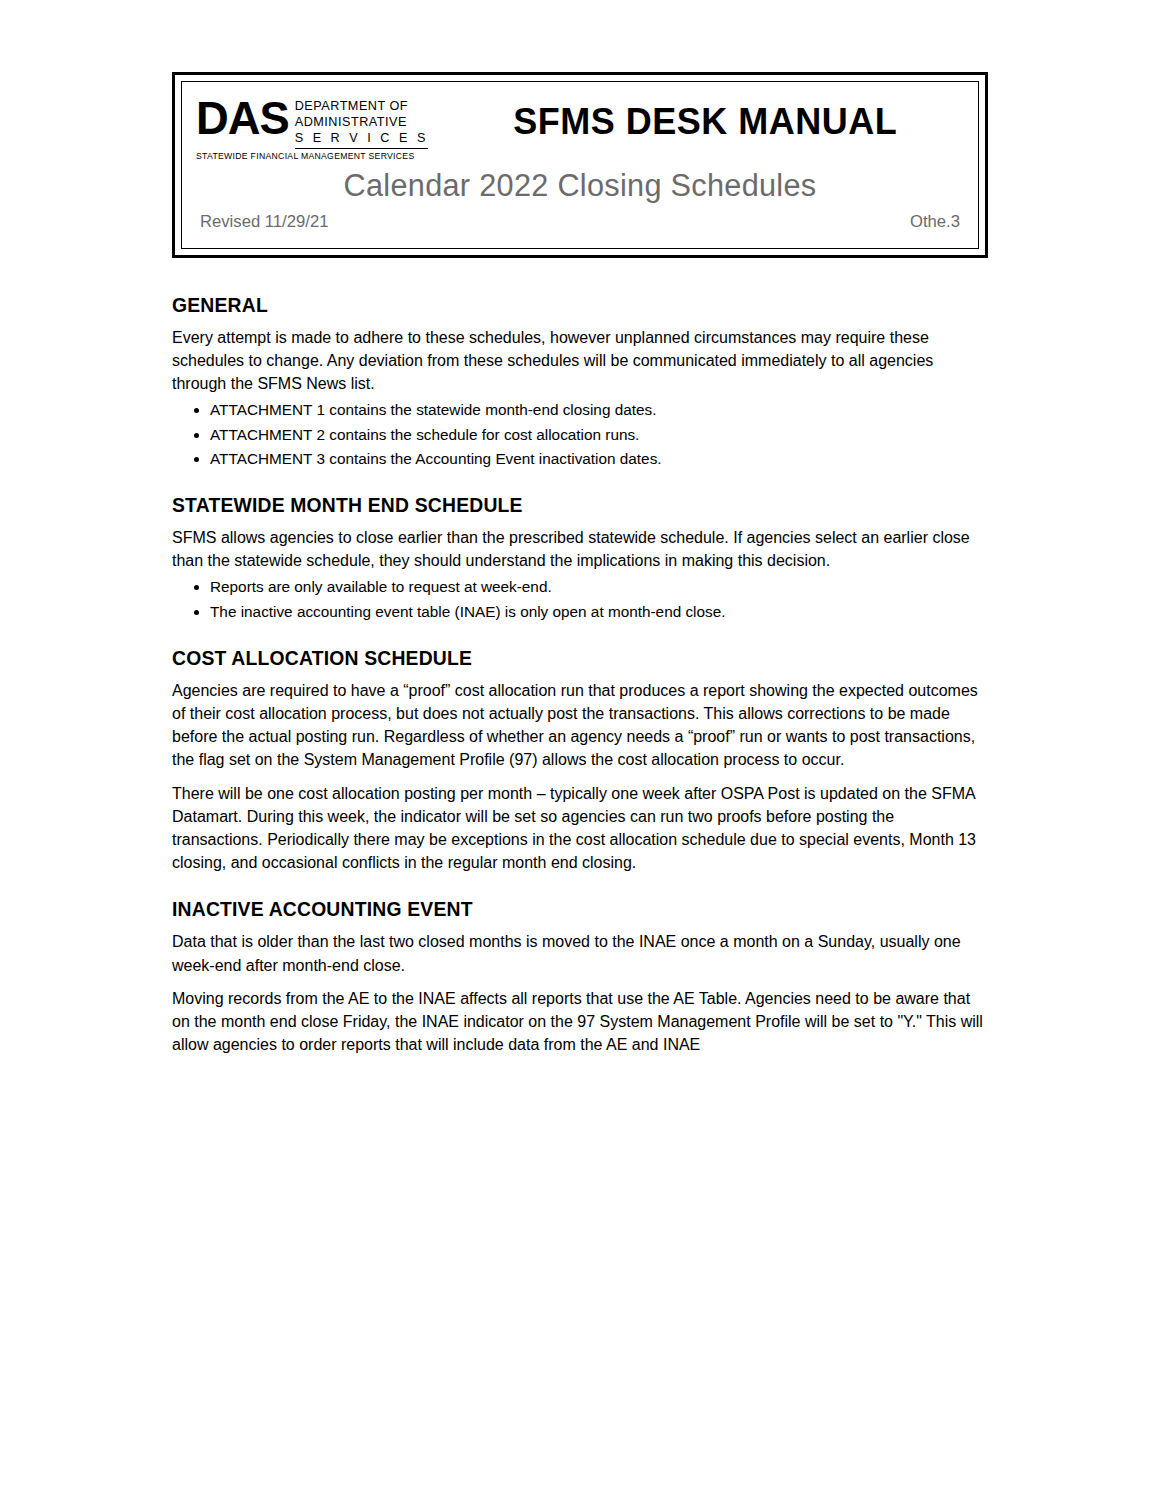DAS
DEPARTMENT OF
ADMINISTRATIVE
S E R V I C E S
STATEWIDE FINANCIAL MANAGEMENT SERVICES
SFMS DESK MANUAL
Calendar 2022 Closing Schedules
Revised 11/29/21 Othe.3
GENERAL
Every attempt is made to adhere to these schedules, however unplanned circumstances may require these schedules to change. Any deviation from these schedules will be communicated immediately to all agencies through the SFMS News list.
ATTACHMENT 1 contains the statewide month-end closing dates.
ATTACHMENT 2 contains the schedule for cost allocation runs.
ATTACHMENT 3 contains the Accounting Event inactivation dates.
STATEWIDE MONTH END SCHEDULE
SFMS allows agencies to close earlier than the prescribed statewide schedule. If agencies select an earlier close than the statewide schedule, they should understand the implications in making this decision.
Reports are only available to request at week-end.
The inactive accounting event table (INAE) is only open at month-end close.
COST ALLOCATION SCHEDULE
Agencies are required to have a “proof” cost allocation run that produces a report showing the expected outcomes of their cost allocation process, but does not actually post the transactions. This allows corrections to be made before the actual posting run. Regardless of whether an agency needs a “proof” run or wants to post transactions, the flag set on the System Management Profile (97) allows the cost allocation process to occur.
There will be one cost allocation posting per month – typically one week after OSPA Post is updated on the SFMA Datamart. During this week, the indicator will be set so agencies can run two proofs before posting the transactions. Periodically there may be exceptions in the cost allocation schedule due to special events, Month 13 closing, and occasional conflicts in the regular month end closing.
INACTIVE ACCOUNTING EVENT
Data that is older than the last two closed months is moved to the INAE once a month on a Sunday, usually one week-end after month-end close.
Moving records from the AE to the INAE affects all reports that use the AE Table. Agencies need to be aware that on the month end close Friday, the INAE indicator on the 97 System Management Profile will be set to "Y." This will allow agencies to order reports that will include data from the AE and INAE